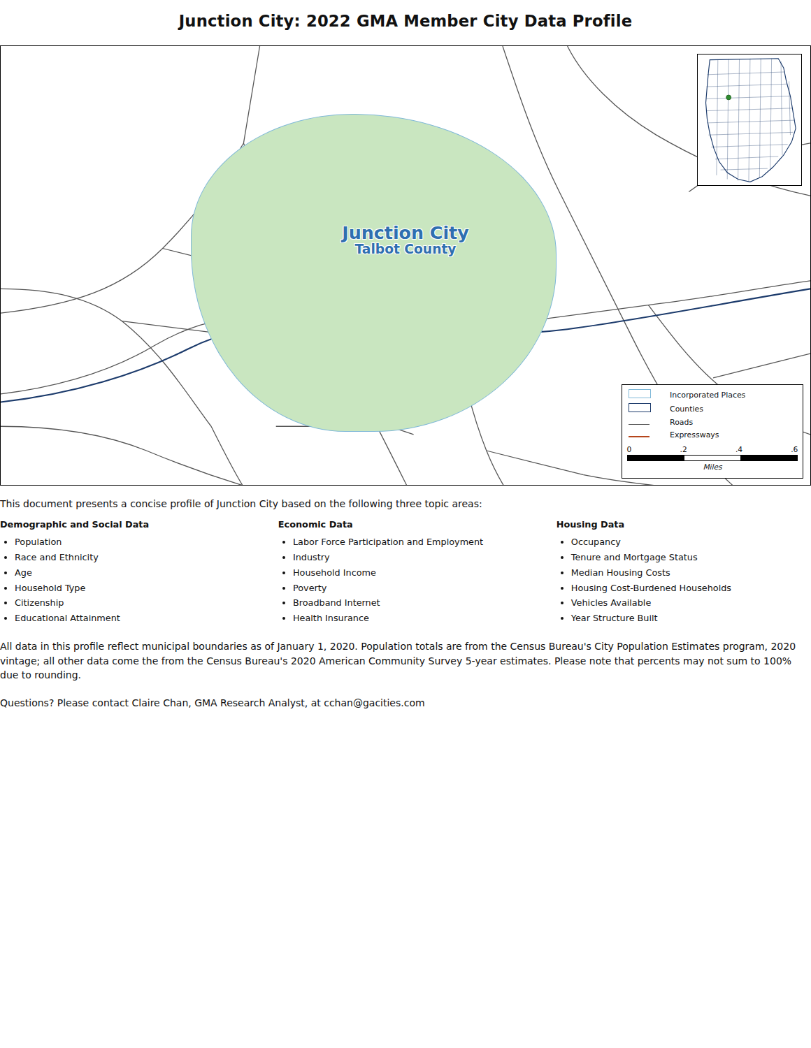Junction City: 2022 GMA Member City Data Profile
Junction City Talbot County
| | Incorporated Places |
| | Counties |
| | Roads |
| | Expressways |
0.2.4.6
Miles
This document presents a concise profile of Junction City based on the following three topic areas:
Demographic and Social Data
Population
Race and Ethnicity
Age
Household Type
Citizenship
Educational Attainment
Economic Data
Labor Force Participation and Employment
Industry
Household Income
Poverty
Broadband Internet
Health Insurance
Housing Data
Occupancy
Tenure and Mortgage Status
Median Housing Costs
Housing Cost-Burdened Households
Vehicles Available
Year Structure Built
All data in this profile reflect municipal boundaries as of January 1, 2020. Population totals are from the Census Bureau's City Population Estimates program, 2020 vintage; all other data come the from the Census Bureau's 2020 American Community Survey 5-year estimates. Please note that percents may not sum to 100% due to rounding.
Questions? Please contact Claire Chan, GMA Research Analyst, at cchan@gacities.com